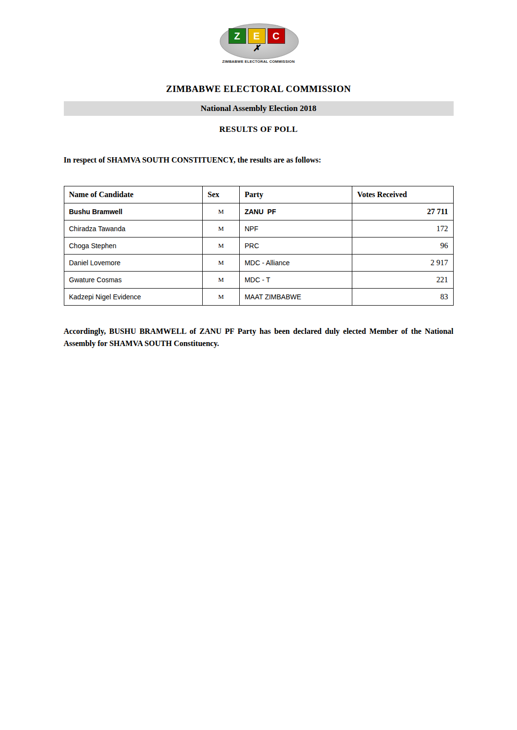ZEC
✗
ZIMBABWE ELECTORAL COMMISSION
ZIMBABWE ELECTORAL COMMISSION
National Assembly Election 2018
RESULTS OF POLL
In respect of SHAMVA SOUTH CONSTITUENCY, the results are as follows:
| Name of Candidate | Sex | Party | Votes Received |
| --- | --- | --- | --- |
| Bushu Bramwell | M | ZANU PF | 27 711 |
| Chiradza Tawanda | M | NPF | 172 |
| Choga Stephen | M | PRC | 96 |
| Daniel Lovemore | M | MDC - Alliance | 2 917 |
| Gwature Cosmas | M | MDC - T | 221 |
| Kadzepi Nigel Evidence | M | MAAT ZIMBABWE | 83 |
Accordingly, BUSHU BRAMWELL of ZANU PF Party has been declared duly elected Member of the National Assembly for SHAMVA SOUTH Constituency.